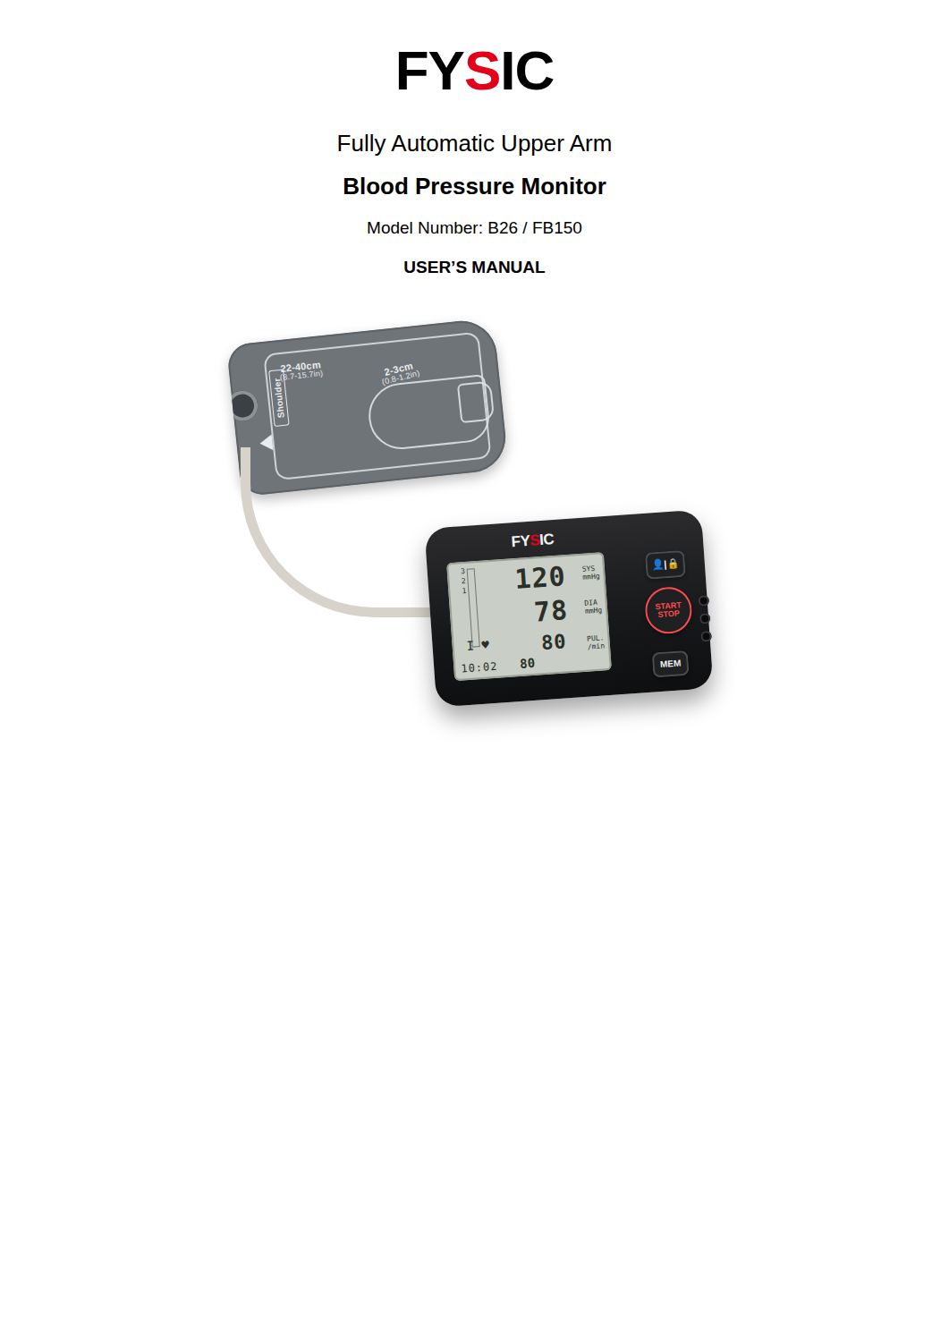FYSIC
Fully Automatic Upper Arm
Blood Pressure Monitor
Model Number: B26 / FB150
USER’S MANUAL
22-40cm(8.7-15.7in)
2-3cm(0.8-1.2in)
Shoulder
FYSIC
3
2
1
I ♥
120
SYS
mmHg
78
DIA
mmHg
80
PUL.
/min
10:02
80
👤|🔒
START
STOP
MEM